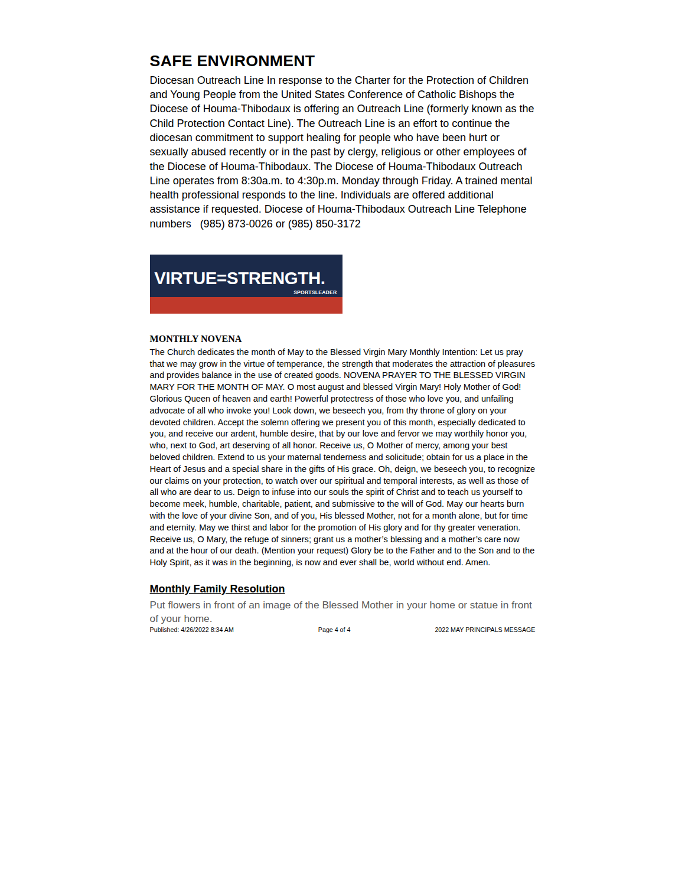SAFE ENVIRONMENT
Diocesan Outreach Line In response to the Charter for the Protection of Children and Young People from the United States Conference of Catholic Bishops the Diocese of Houma-Thibodaux is offering an Outreach Line (formerly known as the Child Protection Contact Line). The Outreach Line is an effort to continue the diocesan commitment to support healing for people who have been hurt or sexually abused recently or in the past by clergy, religious or other employees of the Diocese of Houma-Thibodaux. The Diocese of Houma-Thibodaux Outreach Line operates from 8:30a.m. to 4:30p.m. Monday through Friday. A trained mental health professional responds to the line. Individuals are offered additional assistance if requested. Diocese of Houma-Thibodaux Outreach Line Telephone numbers (985) 873-0026 or (985) 850-3172
VIRTUE=STRENGTH.
SPORTSLEADER
MONTHLY NOVENA
The Church dedicates the month of May to the Blessed Virgin Mary Monthly Intention: Let us pray that we may grow in the virtue of temperance, the strength that moderates the attraction of pleasures and provides balance in the use of created goods. NOVENA PRAYER TO THE BLESSED VIRGIN MARY FOR THE MONTH OF MAY. O most august and blessed Virgin Mary! Holy Mother of God! Glorious Queen of heaven and earth! Powerful protectress of those who love you, and unfailing advocate of all who invoke you! Look down, we beseech you, from thy throne of glory on your devoted children. Accept the solemn offering we present you of this month, especially dedicated to you, and receive our ardent, humble desire, that by our love and fervor we may worthily honor you, who, next to God, art deserving of all honor. Receive us, O Mother of mercy, among your best beloved children. Extend to us your maternal tenderness and solicitude; obtain for us a place in the Heart of Jesus and a special share in the gifts of His grace. Oh, deign, we beseech you, to recognize our claims on your protection, to watch over our spiritual and temporal interests, as well as those of all who are dear to us. Deign to infuse into our souls the spirit of Christ and to teach us yourself to become meek, humble, charitable, patient, and submissive to the will of God. May our hearts burn with the love of your divine Son, and of you, His blessed Mother, not for a month alone, but for time and eternity. May we thirst and labor for the promotion of His glory and for thy greater veneration. Receive us, O Mary, the refuge of sinners; grant us a mother’s blessing and a mother’s care now and at the hour of our death. (Mention your request) Glory be to the Father and to the Son and to the Holy Spirit, as it was in the beginning, is now and ever shall be, world without end. Amen.
Monthly Family Resolution
Put flowers in front of an image of the Blessed Mother in your home or statue in front of your home.
Published: 4/26/2022 8:34 AM Page 4 of 4 2022 MAY PRINCIPALS MESSAGE